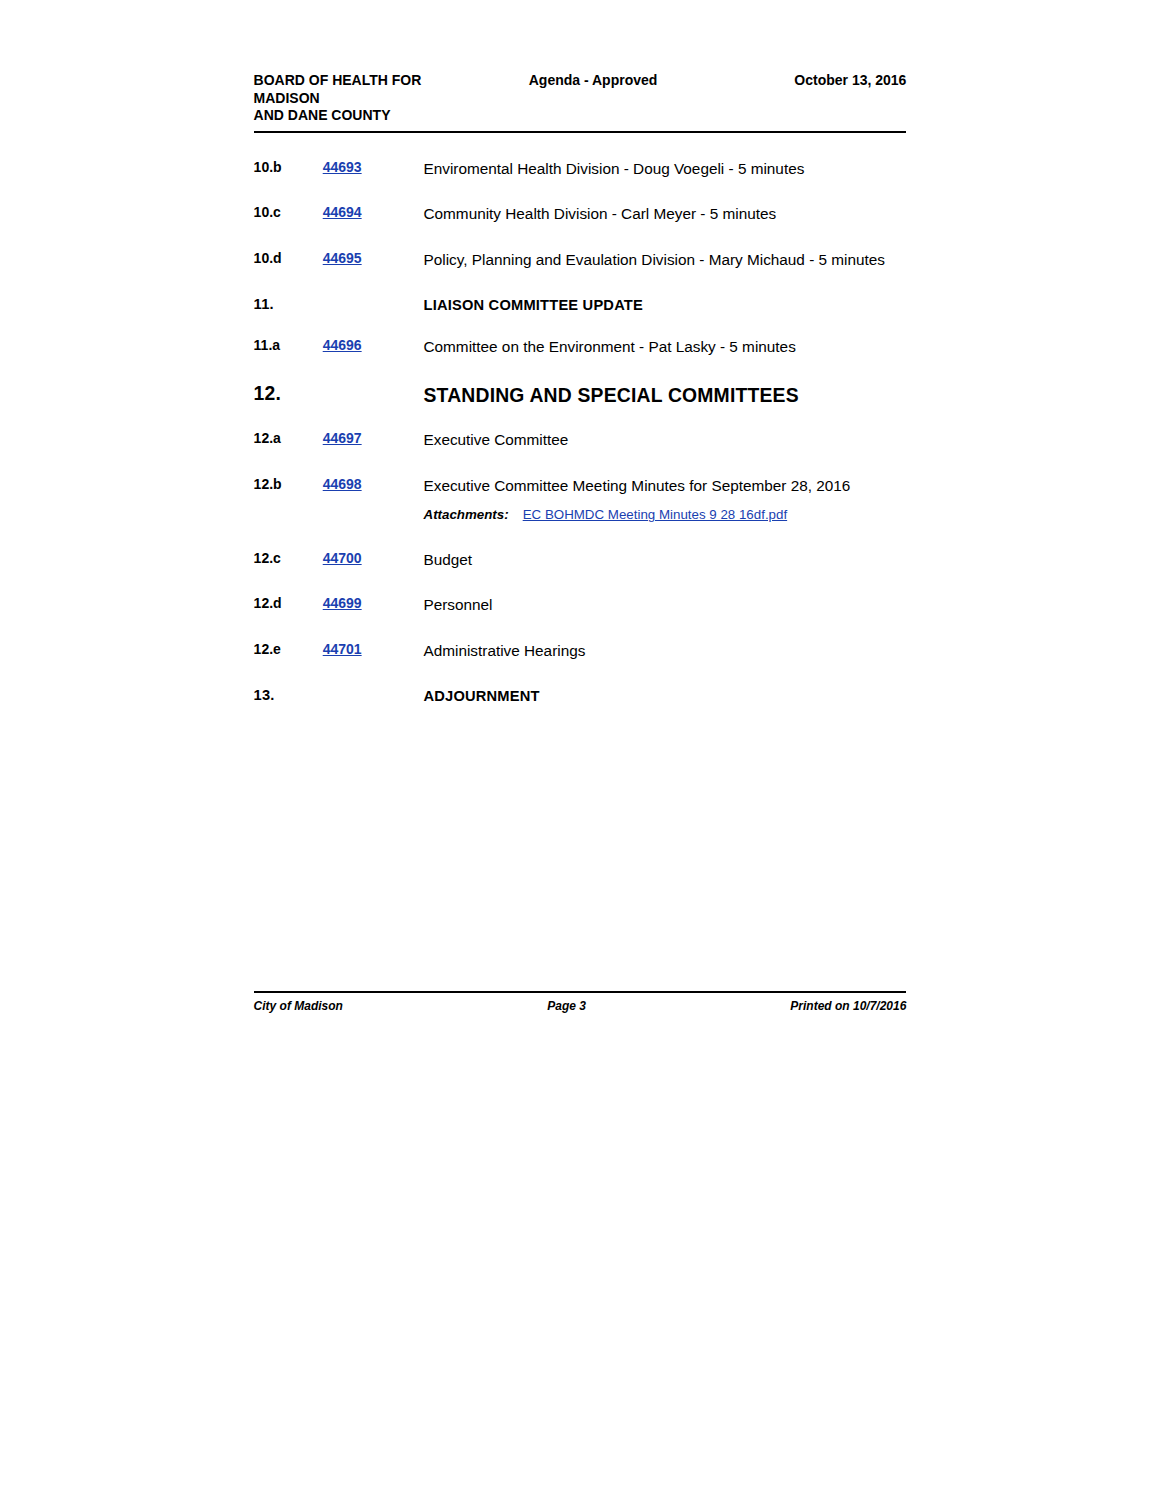Board of Health for Madison
and Dane County
Agenda - Approved
October 13, 2016
| 10.b | 44693 | Enviromental Health Division - Doug Voegeli - 5 minutes |
| 10.c | 44694 | Community Health Division - Carl Meyer - 5 minutes |
| 10.d | 44695 | Policy, Planning and Evaulation Division - Mary Michaud - 5 minutes |
| 11. | | LIAISON COMMITTEE UPDATE |
| 11.a | 44696 | Committee on the Environment - Pat Lasky - 5 minutes |
| 12. | | STANDING AND SPECIAL COMMITTEES |
| 12.a | 44697 | Executive Committee |
| 12.b | 44698 | Executive Committee Meeting Minutes for September 28, 2016 Attachments: EC BOHMDC Meeting Minutes 9 28 16df.pdf |
| 12.c | 44700 | Budget |
| 12.d | 44699 | Personnel |
| 12.e | 44701 | Administrative Hearings |
| 13. | | ADJOURNMENT |
City of Madison
Page 3
Printed on 10/7/2016